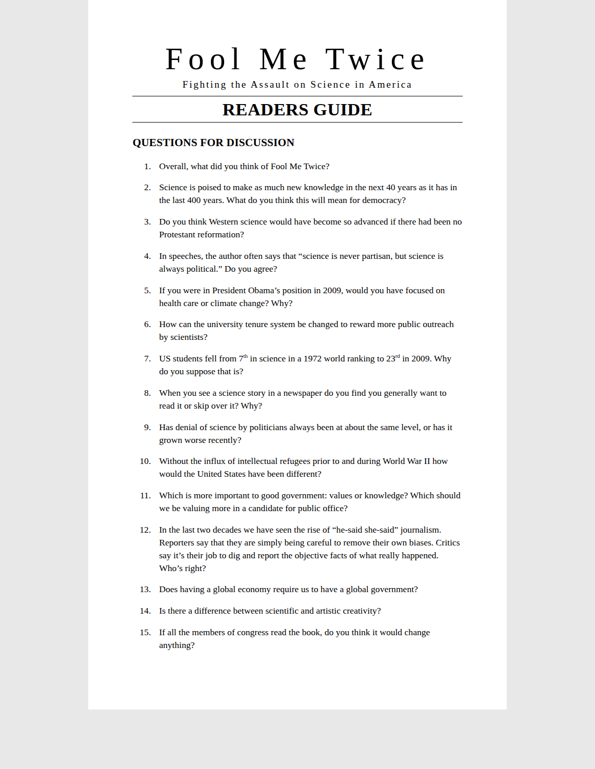Fool Me Twice
Fighting the Assault on Science in America
READERS GUIDE
QUESTIONS FOR DISCUSSION
Overall, what did you think of Fool Me Twice?
Science is poised to make as much new knowledge in the next 40 years as it has in the last 400 years. What do you think this will mean for democracy?
Do you think Western science would have become so advanced if there had been no Protestant reformation?
In speeches, the author often says that “science is never partisan, but science is always political.” Do you agree?
If you were in President Obama’s position in 2009, would you have focused on health care or climate change? Why?
How can the university tenure system be changed to reward more public outreach by scientists?
US students fell from 7th in science in a 1972 world ranking to 23rd in 2009. Why do you suppose that is?
When you see a science story in a newspaper do you find you generally want to read it or skip over it? Why?
Has denial of science by politicians always been at about the same level, or has it grown worse recently?
Without the influx of intellectual refugees prior to and during World War II how would the United States have been different?
Which is more important to good government: values or knowledge? Which should we be valuing more in a candidate for public office?
In the last two decades we have seen the rise of “he-said she-said” journalism. Reporters say that they are simply being careful to remove their own biases. Critics say it’s their job to dig and report the objective facts of what really happened. Who’s right?
Does having a global economy require us to have a global government?
Is there a difference between scientific and artistic creativity?
If all the members of congress read the book, do you think it would change anything?